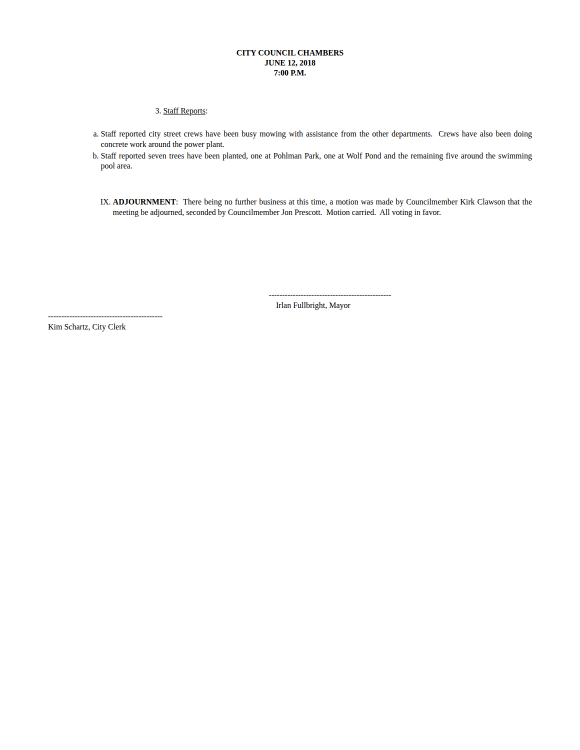CITY COUNCIL CHAMBERS
JUNE 12, 2018
7:00 P.M.
Staff Reports:
Staff reported city street crews have been busy mowing with assistance from the other departments. Crews have also been doing concrete work around the power plant.
Staff reported seven trees have been planted, one at Pohlman Park, one at Wolf Pond and the remaining five around the swimming pool area.
ADJOURNMENT: There being no further business at this time, a motion was made by Councilmember Kirk Clawson that the meeting be adjourned, seconded by Councilmember Jon Prescott. Motion carried. All voting in favor.
----------------------------------------------
Irlan Fullbright, Mayor
-------------------------------------------
Kim Schartz, City Clerk